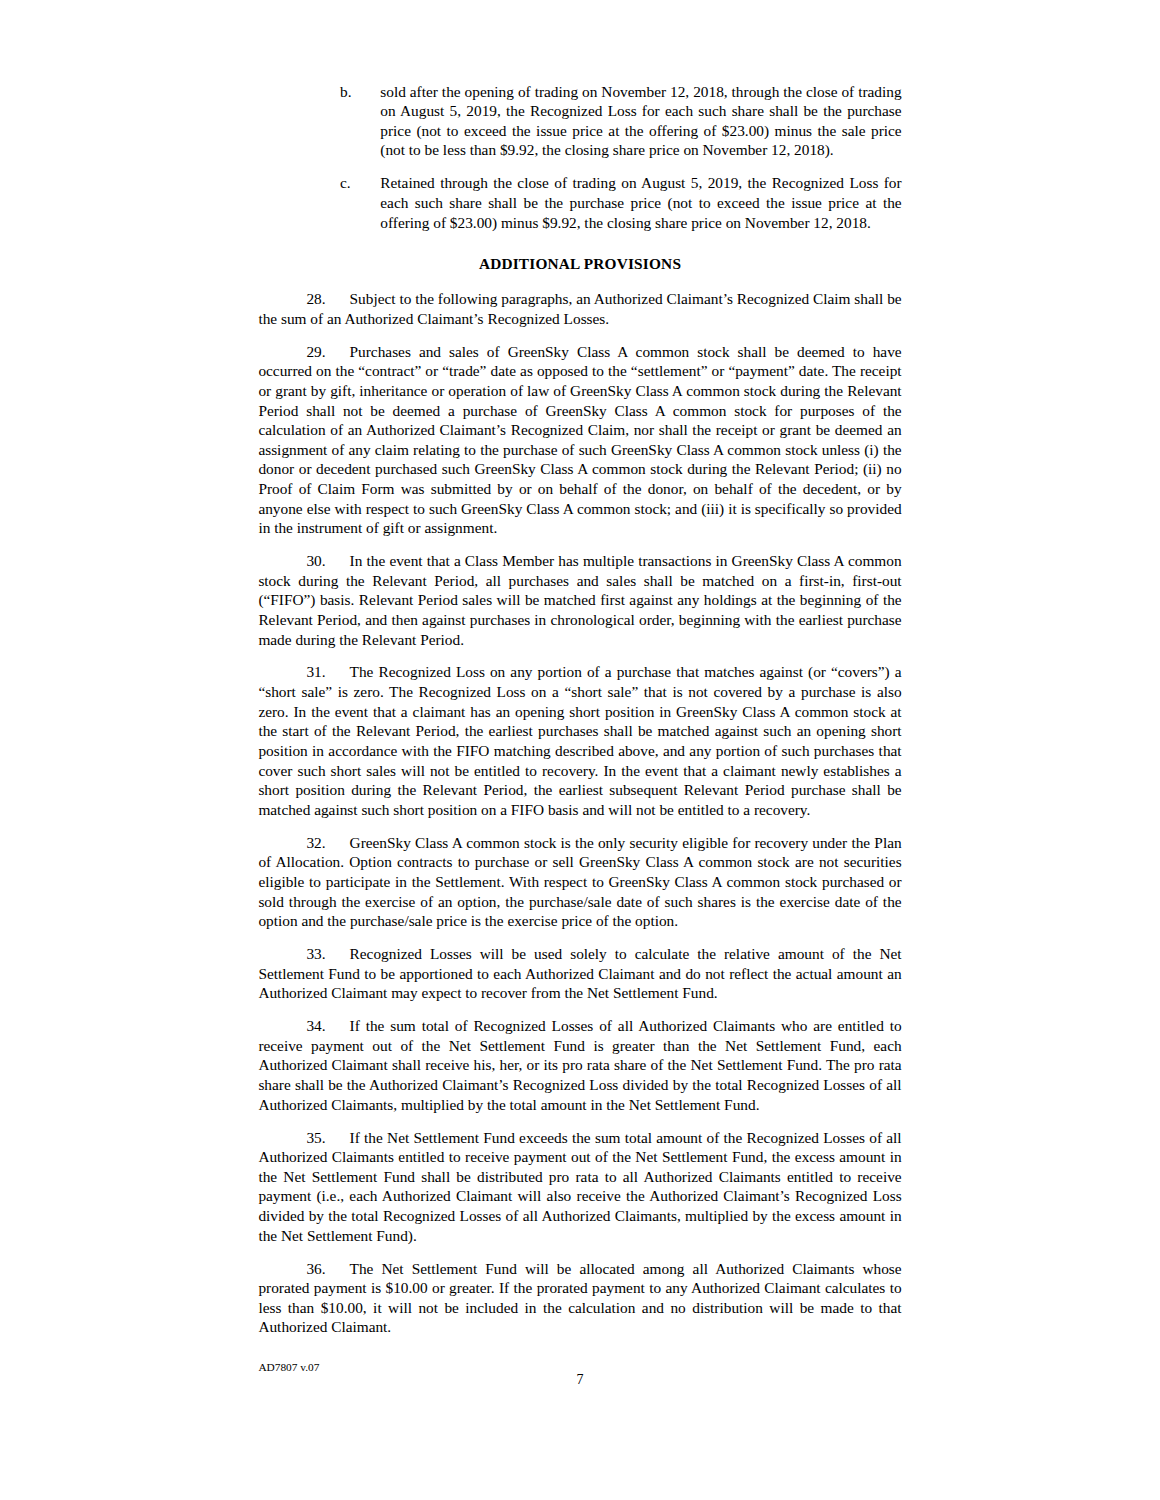b.
sold after the opening of trading on November 12, 2018, through the close of trading on August 5, 2019, the Recognized Loss for each such share shall be the purchase price (not to exceed the issue price at the offering of $23.00) minus the sale price (not to be less than $9.92, the closing share price on November 12, 2018).
c.
Retained through the close of trading on August 5, 2019, the Recognized Loss for each such share shall be the purchase price (not to exceed the issue price at the offering of $23.00) minus $9.92, the closing share price on November 12, 2018.
ADDITIONAL PROVISIONS
28. Subject to the following paragraphs, an Authorized Claimant’s Recognized Claim shall be the sum of an Authorized Claimant’s Recognized Losses.
29. Purchases and sales of GreenSky Class A common stock shall be deemed to have occurred on the “contract” or “trade” date as opposed to the “settlement” or “payment” date. The receipt or grant by gift, inheritance or operation of law of GreenSky Class A common stock during the Relevant Period shall not be deemed a purchase of GreenSky Class A common stock for purposes of the calculation of an Authorized Claimant’s Recognized Claim, nor shall the receipt or grant be deemed an assignment of any claim relating to the purchase of such GreenSky Class A common stock unless (i) the donor or decedent purchased such GreenSky Class A common stock during the Relevant Period; (ii) no Proof of Claim Form was submitted by or on behalf of the donor, on behalf of the decedent, or by anyone else with respect to such GreenSky Class A common stock; and (iii) it is specifically so provided in the instrument of gift or assignment.
30. In the event that a Class Member has multiple transactions in GreenSky Class A common stock during the Relevant Period, all purchases and sales shall be matched on a first-in, first-out (“FIFO”) basis. Relevant Period sales will be matched first against any holdings at the beginning of the Relevant Period, and then against purchases in chronological order, beginning with the earliest purchase made during the Relevant Period.
31. The Recognized Loss on any portion of a purchase that matches against (or “covers”) a “short sale” is zero. The Recognized Loss on a “short sale” that is not covered by a purchase is also zero. In the event that a claimant has an opening short position in GreenSky Class A common stock at the start of the Relevant Period, the earliest purchases shall be matched against such an opening short position in accordance with the FIFO matching described above, and any portion of such purchases that cover such short sales will not be entitled to recovery. In the event that a claimant newly establishes a short position during the Relevant Period, the earliest subsequent Relevant Period purchase shall be matched against such short position on a FIFO basis and will not be entitled to a recovery.
32. GreenSky Class A common stock is the only security eligible for recovery under the Plan of Allocation. Option contracts to purchase or sell GreenSky Class A common stock are not securities eligible to participate in the Settlement. With respect to GreenSky Class A common stock purchased or sold through the exercise of an option, the purchase/sale date of such shares is the exercise date of the option and the purchase/sale price is the exercise price of the option.
33. Recognized Losses will be used solely to calculate the relative amount of the Net Settlement Fund to be apportioned to each Authorized Claimant and do not reflect the actual amount an Authorized Claimant may expect to recover from the Net Settlement Fund.
34. If the sum total of Recognized Losses of all Authorized Claimants who are entitled to receive payment out of the Net Settlement Fund is greater than the Net Settlement Fund, each Authorized Claimant shall receive his, her, or its pro rata share of the Net Settlement Fund. The pro rata share shall be the Authorized Claimant’s Recognized Loss divided by the total Recognized Losses of all Authorized Claimants, multiplied by the total amount in the Net Settlement Fund.
35. If the Net Settlement Fund exceeds the sum total amount of the Recognized Losses of all Authorized Claimants entitled to receive payment out of the Net Settlement Fund, the excess amount in the Net Settlement Fund shall be distributed pro rata to all Authorized Claimants entitled to receive payment (i.e., each Authorized Claimant will also receive the Authorized Claimant’s Recognized Loss divided by the total Recognized Losses of all Authorized Claimants, multiplied by the excess amount in the Net Settlement Fund).
36. The Net Settlement Fund will be allocated among all Authorized Claimants whose prorated payment is $10.00 or greater. If the prorated payment to any Authorized Claimant calculates to less than $10.00, it will not be included in the calculation and no distribution will be made to that Authorized Claimant.
AD7807 v.07
7